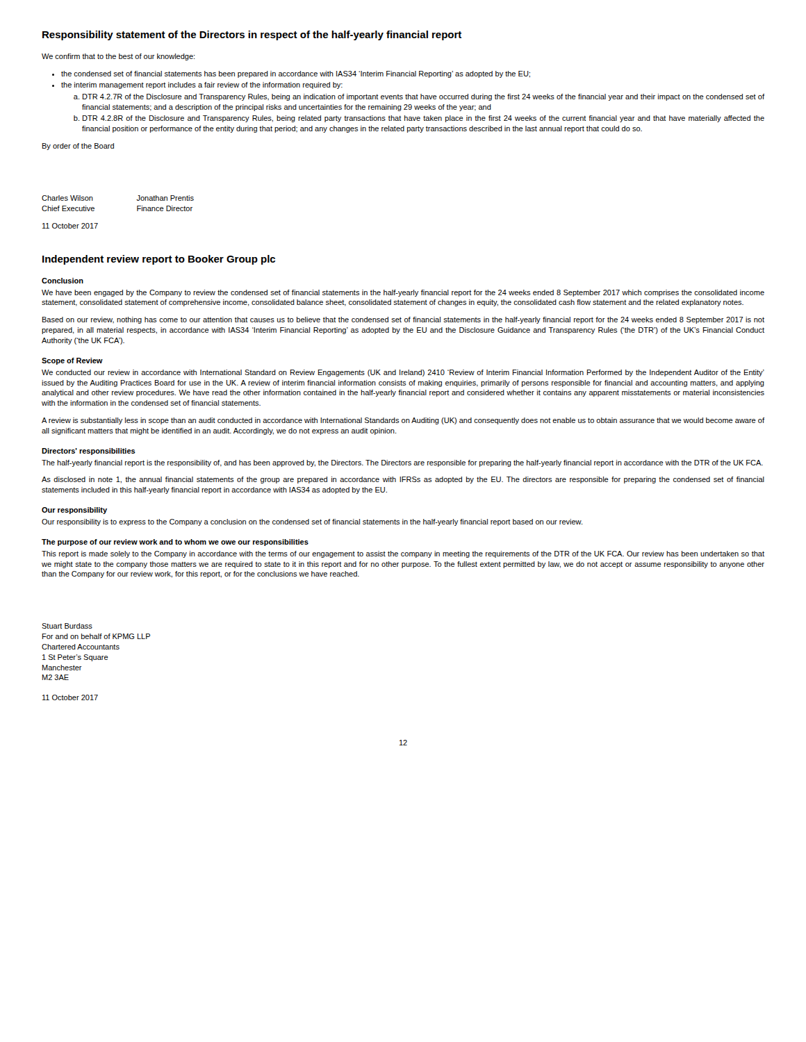Responsibility statement of the Directors in respect of the half-yearly financial report
We confirm that to the best of our knowledge:
the condensed set of financial statements has been prepared in accordance with IAS34 ‘Interim Financial Reporting’ as adopted by the EU;
the interim management report includes a fair review of the information required by:
DTR 4.2.7R of the Disclosure and Transparency Rules, being an indication of important events that have occurred during the first 24 weeks of the financial year and their impact on the condensed set of financial statements; and a description of the principal risks and uncertainties for the remaining 29 weeks of the year; and
DTR 4.2.8R of the Disclosure and Transparency Rules, being related party transactions that have taken place in the first 24 weeks of the current financial year and that have materially affected the financial position or performance of the entity during that period; and any changes in the related party transactions described in the last annual report that could do so.
By order of the Board
| Charles Wilson Chief Executive | Jonathan Prentis Finance Director |
11 October 2017
Independent review report to Booker Group plc
Conclusion
We have been engaged by the Company to review the condensed set of financial statements in the half-yearly financial report for the 24 weeks ended 8 September 2017 which comprises the consolidated income statement, consolidated statement of comprehensive income, consolidated balance sheet, consolidated statement of changes in equity, the consolidated cash flow statement and the related explanatory notes.
Based on our review, nothing has come to our attention that causes us to believe that the condensed set of financial statements in the half-yearly financial report for the 24 weeks ended 8 September 2017 is not prepared, in all material respects, in accordance with IAS34 ‘Interim Financial Reporting’ as adopted by the EU and the Disclosure Guidance and Transparency Rules (‘the DTR’) of the UK’s Financial Conduct Authority (‘the UK FCA’).
Scope of Review
We conducted our review in accordance with International Standard on Review Engagements (UK and Ireland) 2410 ‘Review of Interim Financial Information Performed by the Independent Auditor of the Entity’ issued by the Auditing Practices Board for use in the UK. A review of interim financial information consists of making enquiries, primarily of persons responsible for financial and accounting matters, and applying analytical and other review procedures. We have read the other information contained in the half-yearly financial report and considered whether it contains any apparent misstatements or material inconsistencies with the information in the condensed set of financial statements.
A review is substantially less in scope than an audit conducted in accordance with International Standards on Auditing (UK) and consequently does not enable us to obtain assurance that we would become aware of all significant matters that might be identified in an audit. Accordingly, we do not express an audit opinion.
Directors' responsibilities
The half-yearly financial report is the responsibility of, and has been approved by, the Directors. The Directors are responsible for preparing the half-yearly financial report in accordance with the DTR of the UK FCA.
As disclosed in note 1, the annual financial statements of the group are prepared in accordance with IFRSs as adopted by the EU. The directors are responsible for preparing the condensed set of financial statements included in this half-yearly financial report in accordance with IAS34 as adopted by the EU.
Our responsibility
Our responsibility is to express to the Company a conclusion on the condensed set of financial statements in the half-yearly financial report based on our review.
The purpose of our review work and to whom we owe our responsibilities
This report is made solely to the Company in accordance with the terms of our engagement to assist the company in meeting the requirements of the DTR of the UK FCA. Our review has been undertaken so that we might state to the company those matters we are required to state to it in this report and for no other purpose. To the fullest extent permitted by law, we do not accept or assume responsibility to anyone other than the Company for our review work, for this report, or for the conclusions we have reached.
Stuart Burdass
For and on behalf of KPMG LLP
Chartered Accountants
1 St Peter’s Square
Manchester
M2 3AE
11 October 2017
12